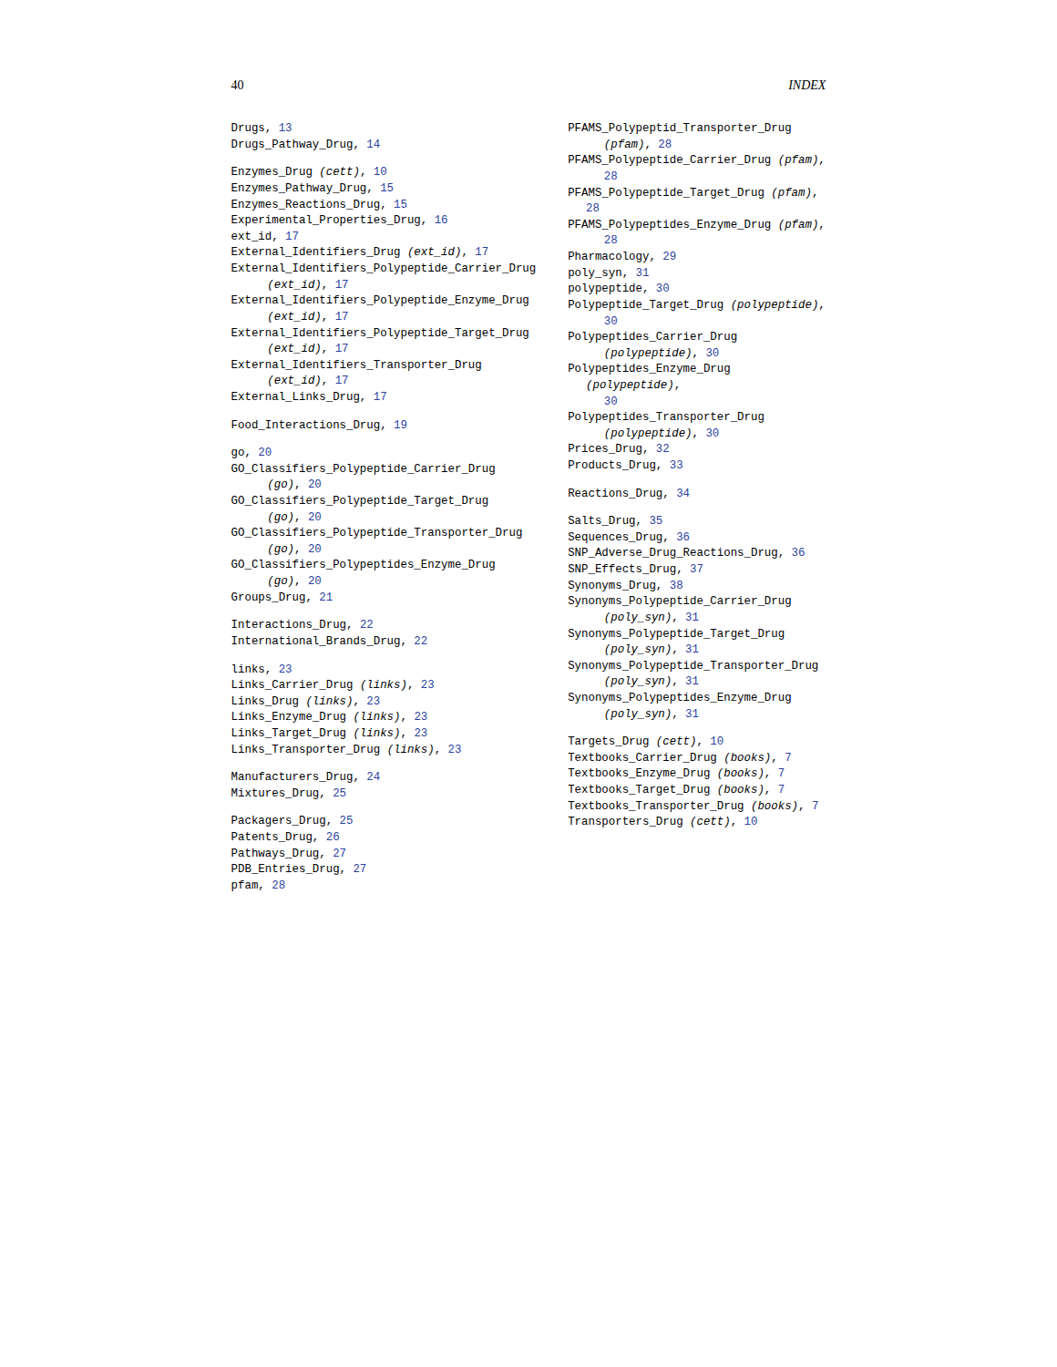40 INDEX
Drugs, 13
Drugs_Pathway_Drug, 14
Enzymes_Drug (cett), 10
Enzymes_Pathway_Drug, 15
Enzymes_Reactions_Drug, 15
Experimental_Properties_Drug, 16
ext_id, 17
External_Identifiers_Drug (ext_id), 17
External_Identifiers_Polypeptide_Carrier_Drug
(ext_id), 17
External_Identifiers_Polypeptide_Enzyme_Drug
(ext_id), 17
External_Identifiers_Polypeptide_Target_Drug
(ext_id), 17
External_Identifiers_Transporter_Drug
(ext_id), 17
External_Links_Drug, 17
Food_Interactions_Drug, 19
go, 20
GO_Classifiers_Polypeptide_Carrier_Drug
(go), 20
GO_Classifiers_Polypeptide_Target_Drug
(go), 20
GO_Classifiers_Polypeptide_Transporter_Drug
(go), 20
GO_Classifiers_Polypeptides_Enzyme_Drug
(go), 20
Groups_Drug, 21
Interactions_Drug, 22
International_Brands_Drug, 22
links, 23
Links_Carrier_Drug (links), 23
Links_Drug (links), 23
Links_Enzyme_Drug (links), 23
Links_Target_Drug (links), 23
Links_Transporter_Drug (links), 23
Manufacturers_Drug, 24
Mixtures_Drug, 25
Packagers_Drug, 25
Patents_Drug, 26
Pathways_Drug, 27
PDB_Entries_Drug, 27
pfam, 28
PFAMS_Polypeptid_Transporter_Drug
(pfam), 28
PFAMS_Polypeptide_Carrier_Drug (pfam),
28
PFAMS_Polypeptide_Target_Drug (pfam), 28
PFAMS_Polypeptides_Enzyme_Drug (pfam),
28
Pharmacology, 29
poly_syn, 31
polypeptide, 30
Polypeptide_Target_Drug (polypeptide),
30
Polypeptides_Carrier_Drug
(polypeptide), 30
Polypeptides_Enzyme_Drug (polypeptide),
30
Polypeptides_Transporter_Drug
(polypeptide), 30
Prices_Drug, 32
Products_Drug, 33
Reactions_Drug, 34
Salts_Drug, 35
Sequences_Drug, 36
SNP_Adverse_Drug_Reactions_Drug, 36
SNP_Effects_Drug, 37
Synonyms_Drug, 38
Synonyms_Polypeptide_Carrier_Drug
(poly_syn), 31
Synonyms_Polypeptide_Target_Drug
(poly_syn), 31
Synonyms_Polypeptide_Transporter_Drug
(poly_syn), 31
Synonyms_Polypeptides_Enzyme_Drug
(poly_syn), 31
Targets_Drug (cett), 10
Textbooks_Carrier_Drug (books), 7
Textbooks_Enzyme_Drug (books), 7
Textbooks_Target_Drug (books), 7
Textbooks_Transporter_Drug (books), 7
Transporters_Drug (cett), 10